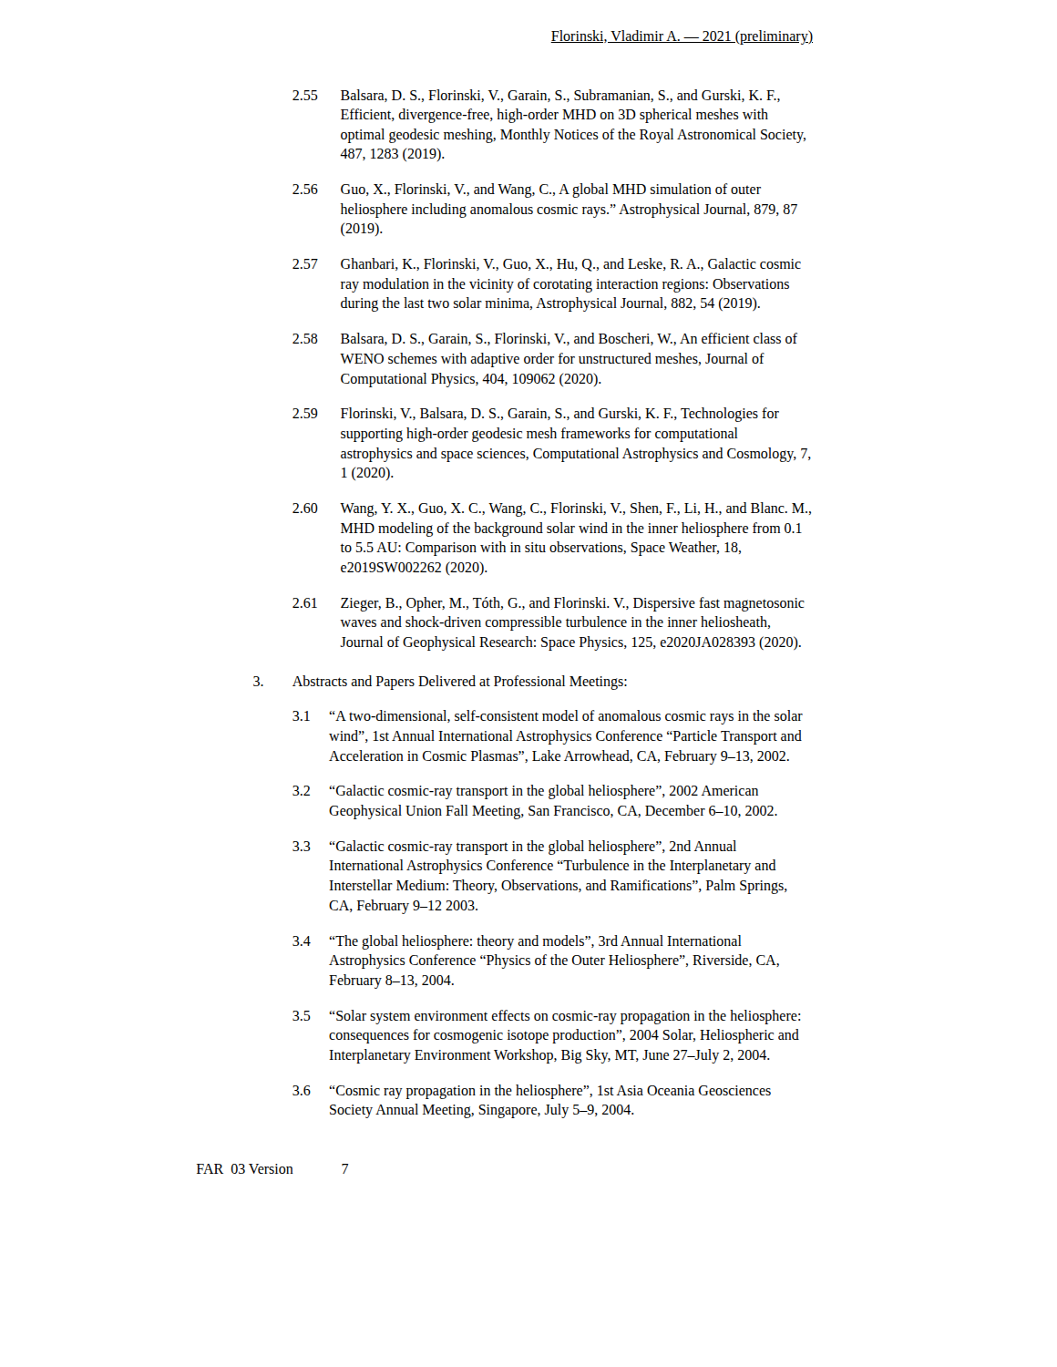Florinski, Vladimir A. — 2021 (preliminary)
2.55
Balsara, D. S., Florinski, V., Garain, S., Subramanian, S., and Gurski, K. F., Efficient, divergence-free, high-order MHD on 3D spherical meshes with optimal geodesic meshing, Monthly Notices of the Royal Astronomical Society, 487, 1283 (2019).
2.56
Guo, X., Florinski, V., and Wang, C., A global MHD simulation of outer heliosphere including anomalous cosmic rays.” Astrophysical Journal, 879, 87 (2019).
2.57
Ghanbari, K., Florinski, V., Guo, X., Hu, Q., and Leske, R. A., Galactic cosmic ray modulation in the vicinity of corotating interaction regions: Observations during the last two solar minima, Astrophysical Journal, 882, 54 (2019).
2.58
Balsara, D. S., Garain, S., Florinski, V., and Boscheri, W., An efficient class of WENO schemes with adaptive order for unstructured meshes, Journal of Computational Physics, 404, 109062 (2020).
2.59
Florinski, V., Balsara, D. S., Garain, S., and Gurski, K. F., Technologies for supporting high-order geodesic mesh frameworks for computational astrophysics and space sciences, Computational Astrophysics and Cosmology, 7, 1 (2020).
2.60
Wang, Y. X., Guo, X. C., Wang, C., Florinski, V., Shen, F., Li, H., and Blanc. M., MHD modeling of the background solar wind in the inner heliosphere from 0.1 to 5.5 AU: Comparison with in situ observations, Space Weather, 18, e2019SW002262 (2020).
2.61
Zieger, B., Opher, M., Tóth, G., and Florinski. V., Dispersive fast magnetosonic waves and shock-driven compressible turbulence in the inner heliosheath, Journal of Geophysical Research: Space Physics, 125, e2020JA028393 (2020).
3.
Abstracts and Papers Delivered at Professional Meetings:
3.1
“A two-dimensional, self-consistent model of anomalous cosmic rays in the solar wind”, 1st Annual International Astrophysics Conference “Particle Transport and Acceleration in Cosmic Plasmas”, Lake Arrowhead, CA, February 9–13, 2002.
3.2
“Galactic cosmic-ray transport in the global heliosphere”, 2002 American Geophysical Union Fall Meeting, San Francisco, CA, December 6–10, 2002.
3.3
“Galactic cosmic-ray transport in the global heliosphere”, 2nd Annual International Astrophysics Conference “Turbulence in the Interplanetary and Interstellar Medium: Theory, Observations, and Ramifications”, Palm Springs, CA, February 9–12 2003.
3.4
“The global heliosphere: theory and models”, 3rd Annual International Astrophysics Conference “Physics of the Outer Heliosphere”, Riverside, CA, February 8–13, 2004.
3.5
“Solar system environment effects on cosmic-ray propagation in the heliosphere: consequences for cosmogenic isotope production”, 2004 Solar, Heliospheric and Interplanetary Environment Workshop, Big Sky, MT, June 27–July 2, 2004.
3.6
“Cosmic ray propagation in the heliosphere”, 1st Asia Oceania Geosciences Society Annual Meeting, Singapore, July 5–9, 2004.
FAR 03 Version 7